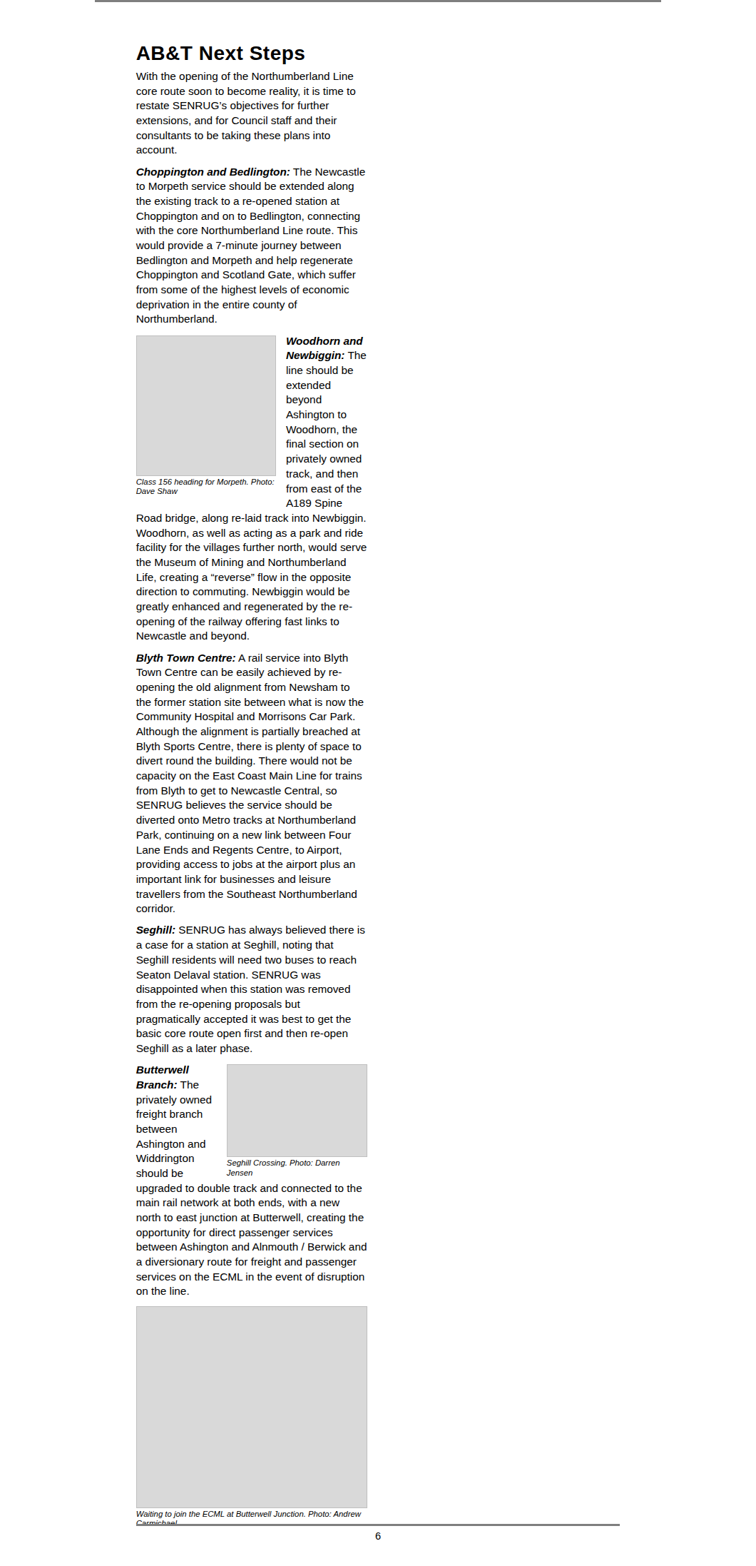AB&T Next Steps
With the opening of the Northumberland Line core route soon to become reality, it is time to restate SENRUG’s objectives for further extensions, and for Council staff and their consultants to be taking these plans into account.
Choppington and Bedlington: The Newcastle to Morpeth service should be extended along the existing track to a re-opened station at Choppington and on to Bedlington, connecting with the core Northumberland Line route. This would provide a 7-minute journey between Bedlington and Morpeth and help regenerate Choppington and Scotland Gate, which suffer from some of the highest levels of economic deprivation in the entire county of Northumberland.
Class 156 heading for Morpeth. Photo: Dave Shaw
Woodhorn and Newbiggin: The line should be extended beyond Ashington to Woodhorn, the final section on privately owned track, and then from east of the A189 Spine Road bridge, along re-laid track into Newbiggin. Woodhorn, as well as acting as a park and ride facility for the villages further north, would serve the Museum of Mining and Northumberland Life, creating a “reverse” flow in the opposite direction to commuting. Newbiggin would be greatly enhanced and regenerated by the re-opening of the railway offering fast links to Newcastle and beyond.
Blyth Town Centre: A rail service into Blyth Town Centre can be easily achieved by re-opening the old alignment from Newsham to the former station site between what is now the Community Hospital and Morrisons Car Park. Although the alignment is partially breached at Blyth Sports Centre, there is plenty of space to divert round the building. There would not be capacity on the East Coast Main Line for trains from Blyth to get to Newcastle Central, so SENRUG believes the service should be diverted onto Metro tracks at Northumberland Park, continuing on a new link between Four Lane Ends and Regents Centre, to Airport, providing access to jobs at the airport plus an important link for businesses and leisure travellers from the Southeast Northumberland corridor.
Seghill: SENRUG has always believed there is a case for a station at Seghill, noting that Seghill residents will need two buses to reach Seaton Delaval station. SENRUG was disappointed when this station was removed from the re-opening proposals but pragmatically accepted it was best to get the basic core route open first and then re-open Seghill as a later phase.
Seghill Crossing. Photo: Darren Jensen
Butterwell Branch: The privately owned freight branch between Ashington and Widdrington should be upgraded to double track and connected to the main rail network at both ends, with a new north to east junction at Butterwell, creating the opportunity for direct passenger services between Ashington and Alnmouth / Berwick and a diversionary route for freight and passenger services on the ECML in the event of disruption on the line.
Waiting to join the ECML at Butterwell Junction. Photo: Andrew Carmichael
6